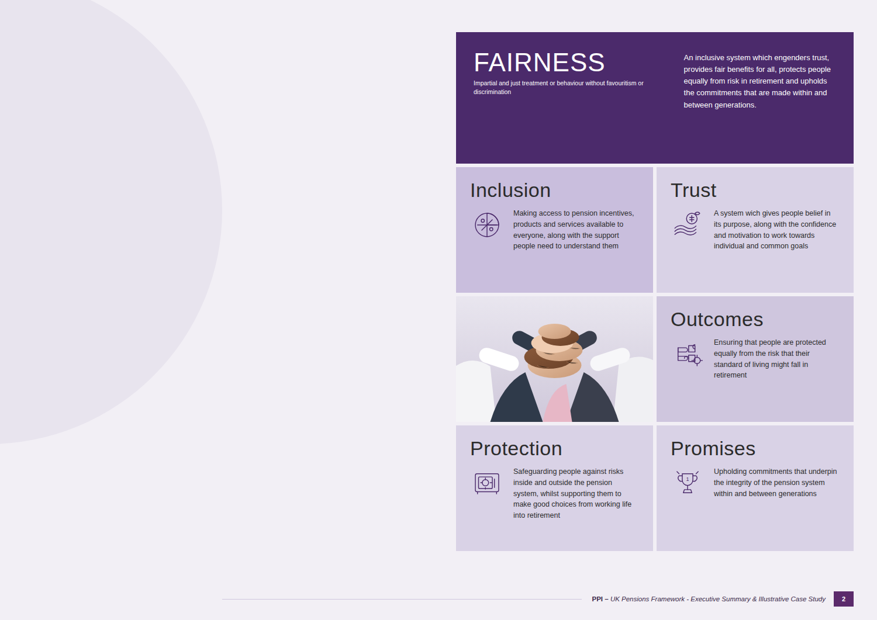FAIRNESS
Impartial and just treatment or behaviour without favouritism or discrimination
An inclusive system which engenders trust, provides fair benefits for all, protects people equally from risk in retirement and upholds the commitments that are made within and between generations.
Inclusion
Making access to pension incentives, products and services available to everyone, along with the support people need to understand them
Trust
A system wich gives people belief in its purpose, along with the confidence and motivation to work towards individual and common goals
Outcomes
Ensuring that people are protected equally from the risk that their standard of living might fall in retirement
Protection
Safeguarding people against risks inside and outside the pension system, whilst supporting them to make good choices from working life into retirement
Promises
1
Upholding commitments that underpin the integrity of the pension system within and between generations
PPI – UK Pensions Framework - Executive Summary & Illustrative Case Study
2